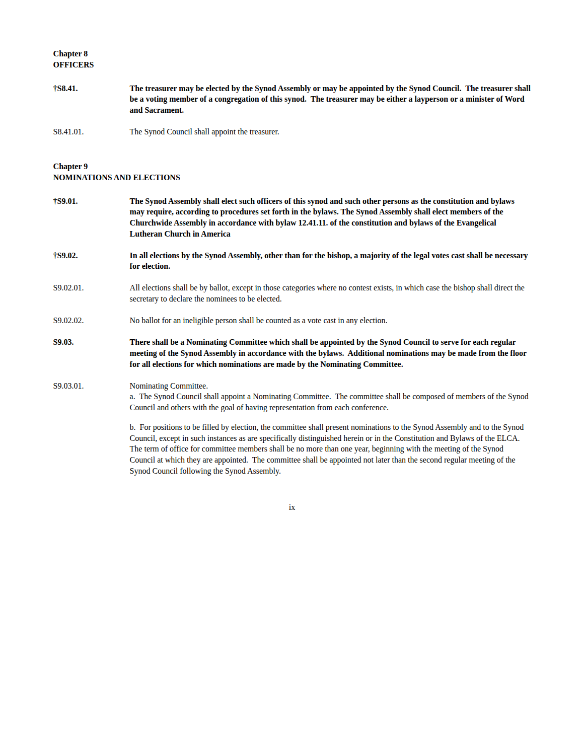Chapter 8
OFFICERS
†S8.41.
The treasurer may be elected by the Synod Assembly or may be appointed by the Synod Council. The treasurer shall be a voting member of a congregation of this synod. The treasurer may be either a layperson or a minister of Word and Sacrament.
S8.41.01.
The Synod Council shall appoint the treasurer.
Chapter 9
NOMINATIONS AND ELECTIONS
†S9.01.
The Synod Assembly shall elect such officers of this synod and such other persons as the constitution and bylaws may require, according to procedures set forth in the bylaws. The Synod Assembly shall elect members of the Churchwide Assembly in accordance with bylaw 12.41.11. of the constitution and bylaws of the Evangelical Lutheran Church in America
†S9.02.
In all elections by the Synod Assembly, other than for the bishop, a majority of the legal votes cast shall be necessary for election.
S9.02.01.
All elections shall be by ballot, except in those categories where no contest exists, in which case the bishop shall direct the secretary to declare the nominees to be elected.
S9.02.02.
No ballot for an ineligible person shall be counted as a vote cast in any election.
S9.03.
There shall be a Nominating Committee which shall be appointed by the Synod Council to serve for each regular meeting of the Synod Assembly in accordance with the bylaws. Additional nominations may be made from the floor for all elections for which nominations are made by the Nominating Committee.
S9.03.01.
Nominating Committee.
a. The Synod Council shall appoint a Nominating Committee. The committee shall be composed of members of the Synod Council and others with the goal of having representation from each conference.
b. For positions to be filled by election, the committee shall present nominations to the Synod Assembly and to the Synod Council, except in such instances as are specifically distinguished herein or in the Constitution and Bylaws of the ELCA. The term of office for committee members shall be no more than one year, beginning with the meeting of the Synod Council at which they are appointed. The committee shall be appointed not later than the second regular meeting of the Synod Council following the Synod Assembly.
ix